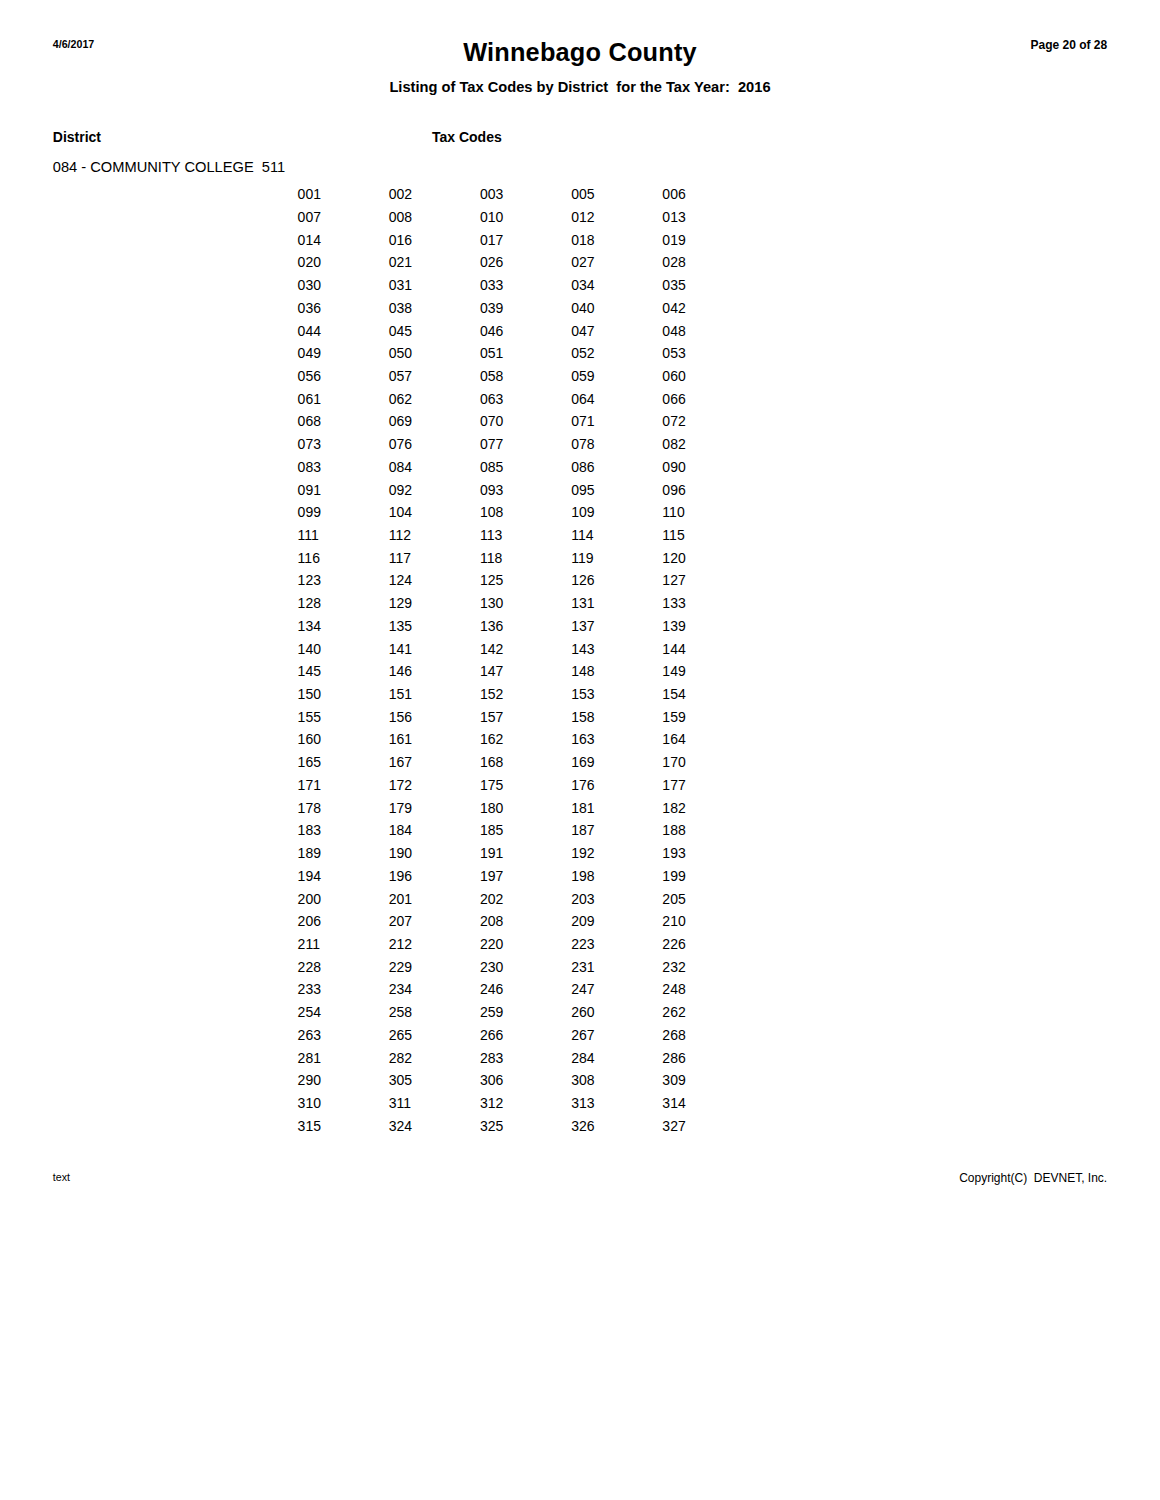4/6/2017
Page 20 of 28
Winnebago County
Listing of Tax Codes by District for the Tax Year: 2016
District Tax Codes
084 - COMMUNITY COLLEGE 511
| 001 | 002 | 003 | 005 | 006 |
| 007 | 008 | 010 | 012 | 013 |
| 014 | 016 | 017 | 018 | 019 |
| 020 | 021 | 026 | 027 | 028 |
| 030 | 031 | 033 | 034 | 035 |
| 036 | 038 | 039 | 040 | 042 |
| 044 | 045 | 046 | 047 | 048 |
| 049 | 050 | 051 | 052 | 053 |
| 056 | 057 | 058 | 059 | 060 |
| 061 | 062 | 063 | 064 | 066 |
| 068 | 069 | 070 | 071 | 072 |
| 073 | 076 | 077 | 078 | 082 |
| 083 | 084 | 085 | 086 | 090 |
| 091 | 092 | 093 | 095 | 096 |
| 099 | 104 | 108 | 109 | 110 |
| 111 | 112 | 113 | 114 | 115 |
| 116 | 117 | 118 | 119 | 120 |
| 123 | 124 | 125 | 126 | 127 |
| 128 | 129 | 130 | 131 | 133 |
| 134 | 135 | 136 | 137 | 139 |
| 140 | 141 | 142 | 143 | 144 |
| 145 | 146 | 147 | 148 | 149 |
| 150 | 151 | 152 | 153 | 154 |
| 155 | 156 | 157 | 158 | 159 |
| 160 | 161 | 162 | 163 | 164 |
| 165 | 167 | 168 | 169 | 170 |
| 171 | 172 | 175 | 176 | 177 |
| 178 | 179 | 180 | 181 | 182 |
| 183 | 184 | 185 | 187 | 188 |
| 189 | 190 | 191 | 192 | 193 |
| 194 | 196 | 197 | 198 | 199 |
| 200 | 201 | 202 | 203 | 205 |
| 206 | 207 | 208 | 209 | 210 |
| 211 | 212 | 220 | 223 | 226 |
| 228 | 229 | 230 | 231 | 232 |
| 233 | 234 | 246 | 247 | 248 |
| 254 | 258 | 259 | 260 | 262 |
| 263 | 265 | 266 | 267 | 268 |
| 281 | 282 | 283 | 284 | 286 |
| 290 | 305 | 306 | 308 | 309 |
| 310 | 311 | 312 | 313 | 314 |
| 315 | 324 | 325 | 326 | 327 |
text Copyright(C) DEVNET, Inc.